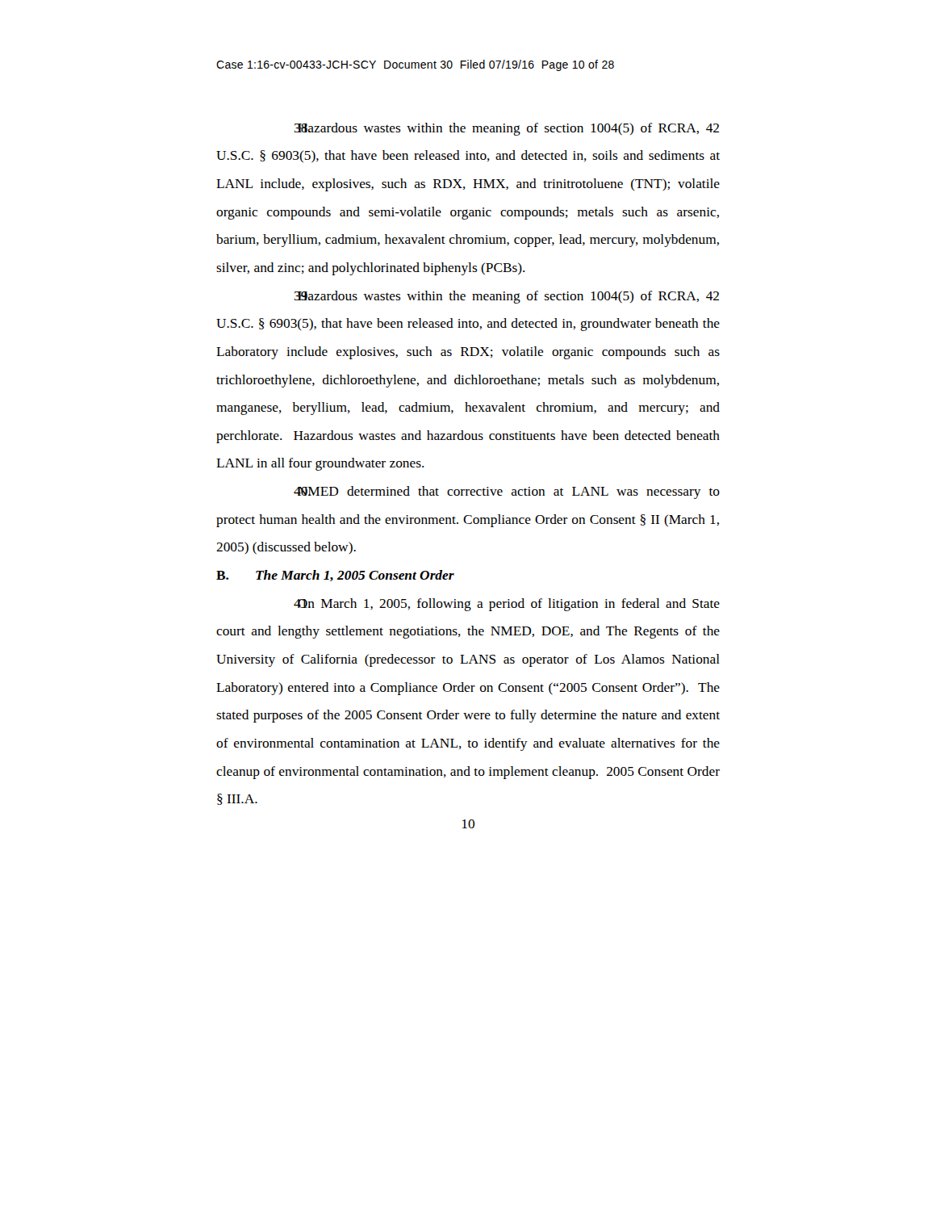Case 1:16-cv-00433-JCH-SCY Document 30 Filed 07/19/16 Page 10 of 28
38. Hazardous wastes within the meaning of section 1004(5) of RCRA, 42 U.S.C. § 6903(5), that have been released into, and detected in, soils and sediments at LANL include, explosives, such as RDX, HMX, and trinitrotoluene (TNT); volatile organic compounds and semi-volatile organic compounds; metals such as arsenic, barium, beryllium, cadmium, hexavalent chromium, copper, lead, mercury, molybdenum, silver, and zinc; and polychlorinated biphenyls (PCBs).
39. Hazardous wastes within the meaning of section 1004(5) of RCRA, 42 U.S.C. § 6903(5), that have been released into, and detected in, groundwater beneath the Laboratory include explosives, such as RDX; volatile organic compounds such as trichloroethylene, dichloroethylene, and dichloroethane; metals such as molybdenum, manganese, beryllium, lead, cadmium, hexavalent chromium, and mercury; and perchlorate. Hazardous wastes and hazardous constituents have been detected beneath LANL in all four groundwater zones.
40. NMED determined that corrective action at LANL was necessary to protect human health and the environment. Compliance Order on Consent § II (March 1, 2005) (discussed below).
B. The March 1, 2005 Consent Order
41. On March 1, 2005, following a period of litigation in federal and State court and lengthy settlement negotiations, the NMED, DOE, and The Regents of the University of California (predecessor to LANS as operator of Los Alamos National Laboratory) entered into a Compliance Order on Consent (“2005 Consent Order”). The stated purposes of the 2005 Consent Order were to fully determine the nature and extent of environmental contamination at LANL, to identify and evaluate alternatives for the cleanup of environmental contamination, and to implement cleanup. 2005 Consent Order § III.A.
10